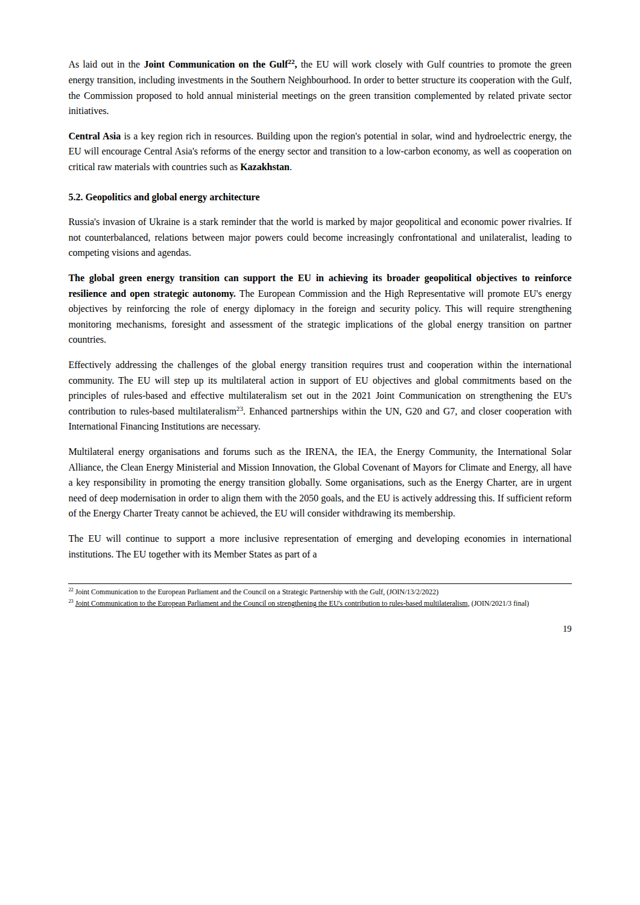As laid out in the Joint Communication on the Gulf22, the EU will work closely with Gulf countries to promote the green energy transition, including investments in the Southern Neighbourhood. In order to better structure its cooperation with the Gulf, the Commission proposed to hold annual ministerial meetings on the green transition complemented by related private sector initiatives.
Central Asia is a key region rich in resources. Building upon the region's potential in solar, wind and hydroelectric energy, the EU will encourage Central Asia's reforms of the energy sector and transition to a low-carbon economy, as well as cooperation on critical raw materials with countries such as Kazakhstan.
5.2. Geopolitics and global energy architecture
Russia's invasion of Ukraine is a stark reminder that the world is marked by major geopolitical and economic power rivalries. If not counterbalanced, relations between major powers could become increasingly confrontational and unilateralist, leading to competing visions and agendas.
The global green energy transition can support the EU in achieving its broader geopolitical objectives to reinforce resilience and open strategic autonomy. The European Commission and the High Representative will promote EU's energy objectives by reinforcing the role of energy diplomacy in the foreign and security policy. This will require strengthening monitoring mechanisms, foresight and assessment of the strategic implications of the global energy transition on partner countries.
Effectively addressing the challenges of the global energy transition requires trust and cooperation within the international community. The EU will step up its multilateral action in support of EU objectives and global commitments based on the principles of rules-based and effective multilateralism set out in the 2021 Joint Communication on strengthening the EU's contribution to rules-based multilateralism23. Enhanced partnerships within the UN, G20 and G7, and closer cooperation with International Financing Institutions are necessary.
Multilateral energy organisations and forums such as the IRENA, the IEA, the Energy Community, the International Solar Alliance, the Clean Energy Ministerial and Mission Innovation, the Global Covenant of Mayors for Climate and Energy, all have a key responsibility in promoting the energy transition globally. Some organisations, such as the Energy Charter, are in urgent need of deep modernisation in order to align them with the 2050 goals, and the EU is actively addressing this. If sufficient reform of the Energy Charter Treaty cannot be achieved, the EU will consider withdrawing its membership.
The EU will continue to support a more inclusive representation of emerging and developing economies in international institutions. The EU together with its Member States as part of a
22 Joint Communication to the European Parliament and the Council on a Strategic Partnership with the Gulf, (JOIN/13/2/2022)
23 Joint Communication to the European Parliament and the Council on strengthening the EU's contribution to rules-based multilateralism, (JOIN/2021/3 final)
19